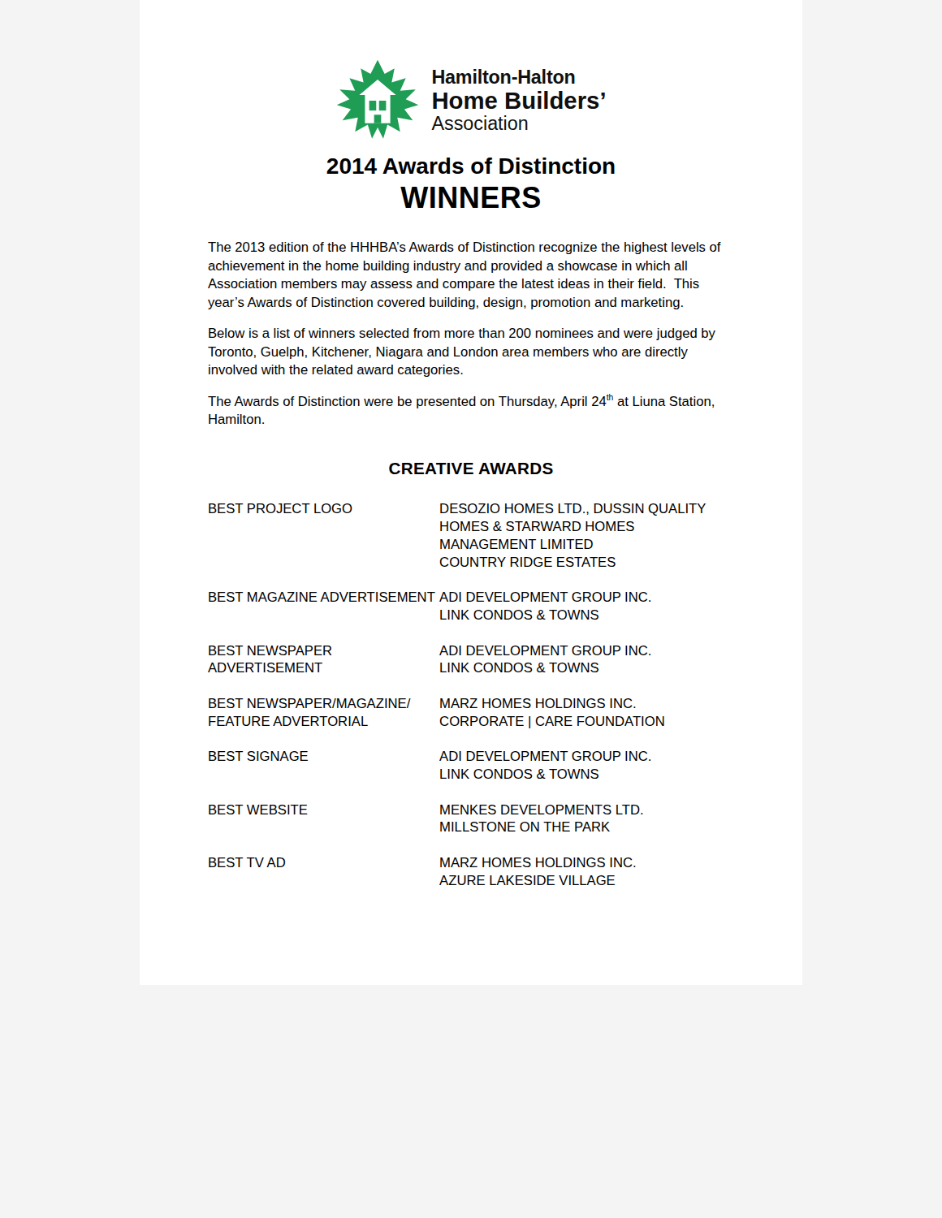Hamilton-Halton Home Builders’ Association
2014 Awards of Distinction WINNERS
The 2013 edition of the HHHBA’s Awards of Distinction recognize the highest levels of achievement in the home building industry and provided a showcase in which all Association members may assess and compare the latest ideas in their field. This year’s Awards of Distinction covered building, design, promotion and marketing.
Below is a list of winners selected from more than 200 nominees and were judged by Toronto, Guelph, Kitchener, Niagara and London area members who are directly involved with the related award categories.
The Awards of Distinction were be presented on Thursday, April 24th at Liuna Station, Hamilton.
CREATIVE AWARDS
| BEST PROJECT LOGO | DESOZIO HOMES LTD., DUSSIN QUALITY HOMES & STARWARD HOMES MANAGEMENT LIMITED COUNTRY RIDGE ESTATES |
| BEST MAGAZINE ADVERTISEMENT | ADI DEVELOPMENT GROUP INC. LINK CONDOS & TOWNS |
| BEST NEWSPAPER ADVERTISEMENT | ADI DEVELOPMENT GROUP INC. LINK CONDOS & TOWNS |
| BEST NEWSPAPER/MAGAZINE/ FEATURE ADVERTORIAL | MARZ HOMES HOLDINGS INC. CORPORATE / CARE FOUNDATION |
| BEST SIGNAGE | ADI DEVELOPMENT GROUP INC. LINK CONDOS & TOWNS |
| BEST WEBSITE | MENKES DEVELOPMENTS LTD. MILLSTONE ON THE PARK |
| BEST TV AD | MARZ HOMES HOLDINGS INC. AZURE LAKESIDE VILLAGE |